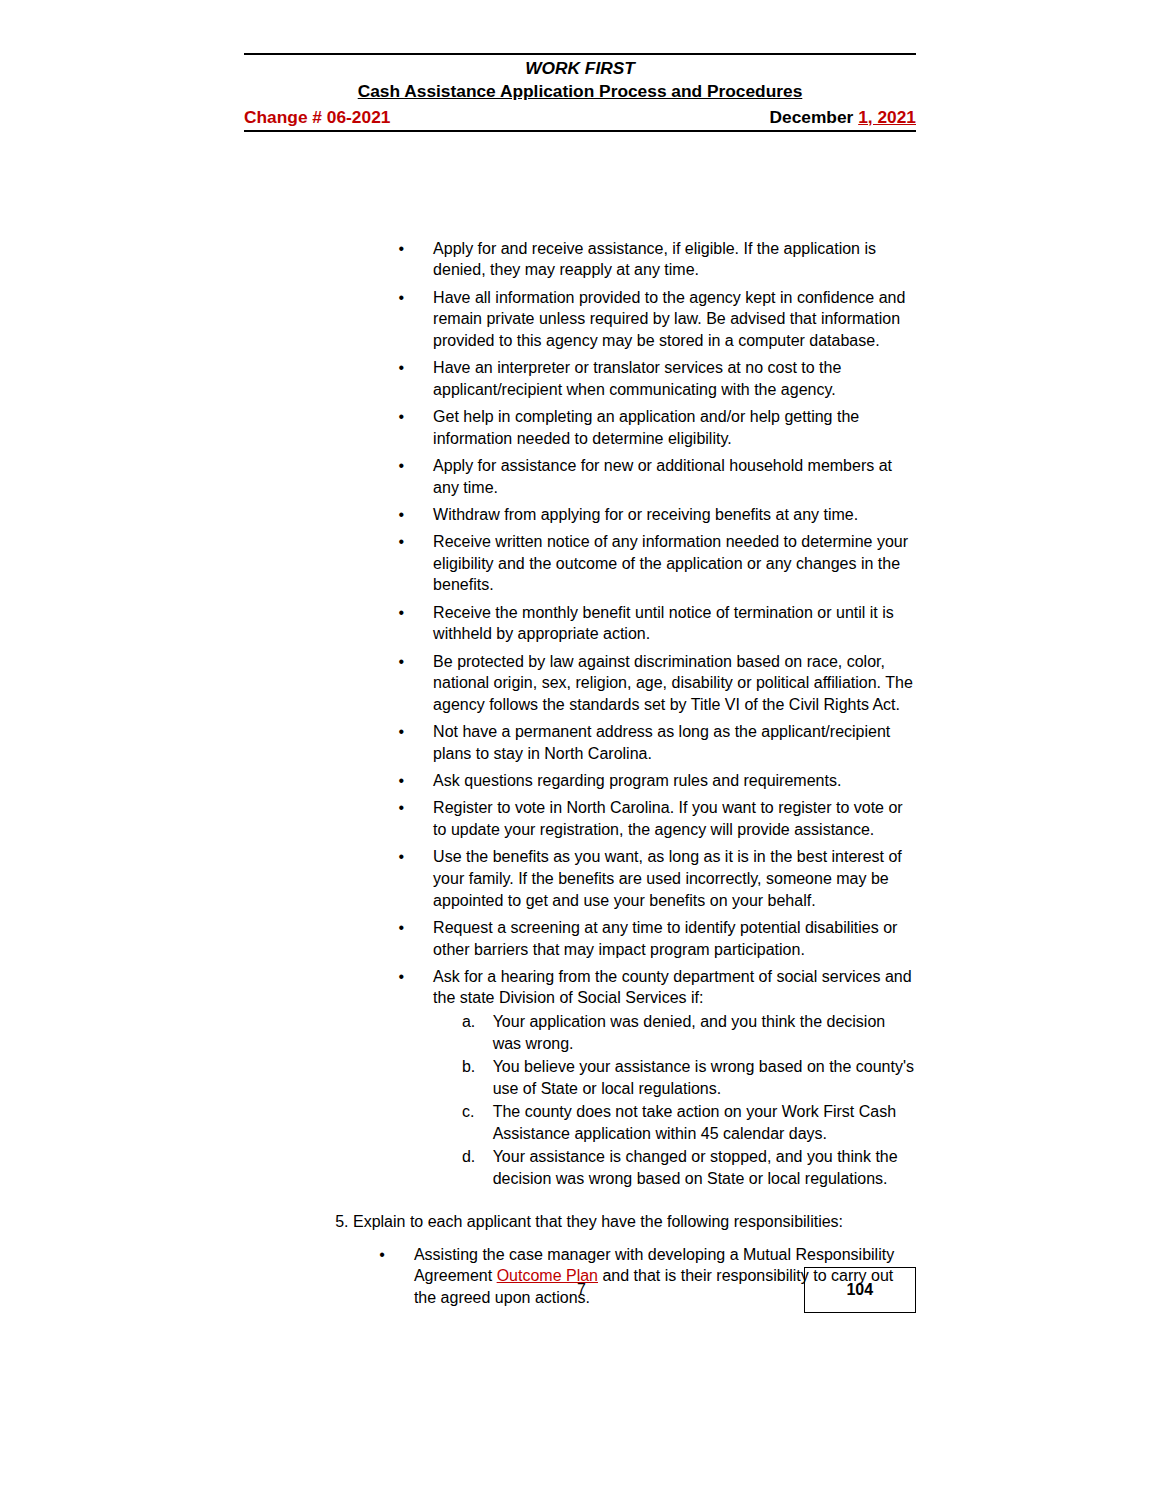WORK FIRST
Cash Assistance Application Process and Procedures
Change # 06-2021
December 1, 2021
Apply for and receive assistance, if eligible. If the application is denied, they may reapply at any time.
Have all information provided to the agency kept in confidence and remain private unless required by law. Be advised that information provided to this agency may be stored in a computer database.
Have an interpreter or translator services at no cost to the applicant/recipient when communicating with the agency.
Get help in completing an application and/or help getting the information needed to determine eligibility.
Apply for assistance for new or additional household members at any time.
Withdraw from applying for or receiving benefits at any time.
Receive written notice of any information needed to determine your eligibility and the outcome of the application or any changes in the benefits.
Receive the monthly benefit until notice of termination or until it is withheld by appropriate action.
Be protected by law against discrimination based on race, color, national origin, sex, religion, age, disability or political affiliation. The agency follows the standards set by Title VI of the Civil Rights Act.
Not have a permanent address as long as the applicant/recipient plans to stay in North Carolina.
Ask questions regarding program rules and requirements.
Register to vote in North Carolina. If you want to register to vote or to update your registration, the agency will provide assistance.
Use the benefits as you want, as long as it is in the best interest of your family. If the benefits are used incorrectly, someone may be appointed to get and use your benefits on your behalf.
Request a screening at any time to identify potential disabilities or other barriers that may impact program participation.
Ask for a hearing from the county department of social services and the state Division of Social Services if:
Your application was denied, and you think the decision was wrong.
You believe your assistance is wrong based on the county's use of State or local regulations.
The county does not take action on your Work First Cash Assistance application within 45 calendar days.
Your assistance is changed or stopped, and you think the decision was wrong based on State or local regulations.
5. Explain to each applicant that they have the following responsibilities:
Assisting the case manager with developing a Mutual Responsibility Agreement Outcome Plan and that is their responsibility to carry out the agreed upon actions.
7
104